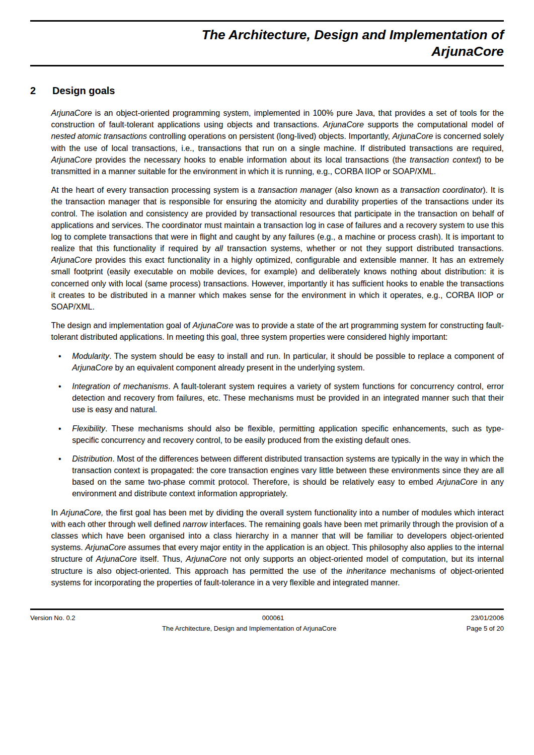The Architecture, Design and Implementation of
ArjunaCore
2 Design goals
ArjunaCore is an object-oriented programming system, implemented in 100% pure Java, that provides a set of tools for the construction of fault-tolerant applications using objects and transactions. ArjunaCore supports the computational model of nested atomic transactions controlling operations on persistent (long-lived) objects. Importantly, ArjunaCore is concerned solely with the use of local transactions, i.e., transactions that run on a single machine. If distributed transactions are required, ArjunaCore provides the necessary hooks to enable information about its local transactions (the transaction context) to be transmitted in a manner suitable for the environment in which it is running, e.g., CORBA IIOP or SOAP/XML.
At the heart of every transaction processing system is a transaction manager (also known as a transaction coordinator). It is the transaction manager that is responsible for ensuring the atomicity and durability properties of the transactions under its control. The isolation and consistency are provided by transactional resources that participate in the transaction on behalf of applications and services. The coordinator must maintain a transaction log in case of failures and a recovery system to use this log to complete transactions that were in flight and caught by any failures (e.g., a machine or process crash). It is important to realize that this functionality if required by all transaction systems, whether or not they support distributed transactions. ArjunaCore provides this exact functionality in a highly optimized, configurable and extensible manner. It has an extremely small footprint (easily executable on mobile devices, for example) and deliberately knows nothing about distribution: it is concerned only with local (same process) transactions. However, importantly it has sufficient hooks to enable the transactions it creates to be distributed in a manner which makes sense for the environment in which it operates, e.g., CORBA IIOP or SOAP/XML.
The design and implementation goal of ArjunaCore was to provide a state of the art programming system for constructing fault-tolerant distributed applications. In meeting this goal, three system properties were considered highly important:
Modularity. The system should be easy to install and run. In particular, it should be possible to replace a component of ArjunaCore by an equivalent component already present in the underlying system.
Integration of mechanisms. A fault-tolerant system requires a variety of system functions for concurrency control, error detection and recovery from failures, etc. These mechanisms must be provided in an integrated manner such that their use is easy and natural.
Flexibility. These mechanisms should also be flexible, permitting application specific enhancements, such as type-specific concurrency and recovery control, to be easily produced from the existing default ones.
Distribution. Most of the differences between different distributed transaction systems are typically in the way in which the transaction context is propagated: the core transaction engines vary little between these environments since they are all based on the same two-phase commit protocol. Therefore, is should be relatively easy to embed ArjunaCore in any environment and distribute context information appropriately.
In ArjunaCore, the first goal has been met by dividing the overall system functionality into a number of modules which interact with each other through well defined narrow interfaces. The remaining goals have been met primarily through the provision of a classes which have been organised into a class hierarchy in a manner that will be familiar to developers object-oriented systems. ArjunaCore assumes that every major entity in the application is an object. This philosophy also applies to the internal structure of ArjunaCore itself. Thus, ArjunaCore not only supports an object-oriented model of computation, but its internal structure is also object-oriented. This approach has permitted the use of the inheritance mechanisms of object-oriented systems for incorporating the properties of fault-tolerance in a very flexible and integrated manner.
Version No. 0.2
000061
23/01/2006
The Architecture, Design and Implementation of ArjunaCore
Page 5 of 20